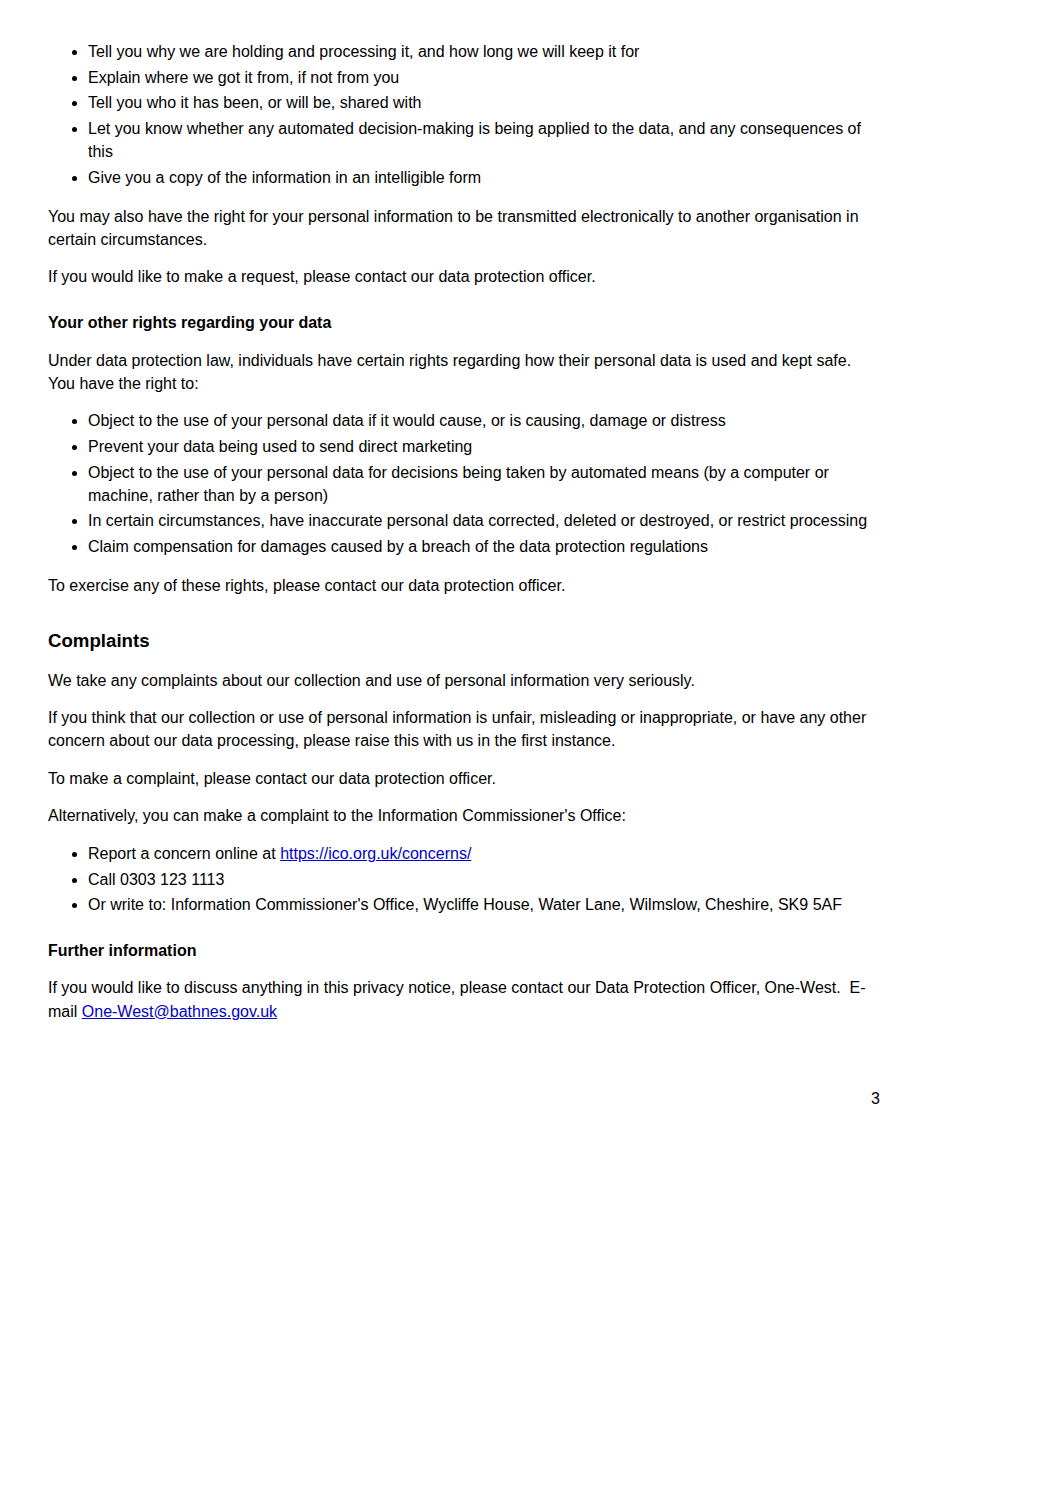Tell you why we are holding and processing it, and how long we will keep it for
Explain where we got it from, if not from you
Tell you who it has been, or will be, shared with
Let you know whether any automated decision-making is being applied to the data, and any consequences of this
Give you a copy of the information in an intelligible form
You may also have the right for your personal information to be transmitted electronically to another organisation in certain circumstances.
If you would like to make a request, please contact our data protection officer.
Your other rights regarding your data
Under data protection law, individuals have certain rights regarding how their personal data is used and kept safe. You have the right to:
Object to the use of your personal data if it would cause, or is causing, damage or distress
Prevent your data being used to send direct marketing
Object to the use of your personal data for decisions being taken by automated means (by a computer or machine, rather than by a person)
In certain circumstances, have inaccurate personal data corrected, deleted or destroyed, or restrict processing
Claim compensation for damages caused by a breach of the data protection regulations
To exercise any of these rights, please contact our data protection officer.
Complaints
We take any complaints about our collection and use of personal information very seriously.
If you think that our collection or use of personal information is unfair, misleading or inappropriate, or have any other concern about our data processing, please raise this with us in the first instance.
To make a complaint, please contact our data protection officer.
Alternatively, you can make a complaint to the Information Commissioner's Office:
Report a concern online at https://ico.org.uk/concerns/
Call 0303 123 1113
Or write to: Information Commissioner's Office, Wycliffe House, Water Lane, Wilmslow, Cheshire, SK9 5AF
Further information
If you would like to discuss anything in this privacy notice, please contact our Data Protection Officer, One-West. E-mail One-West@bathnes.gov.uk
3